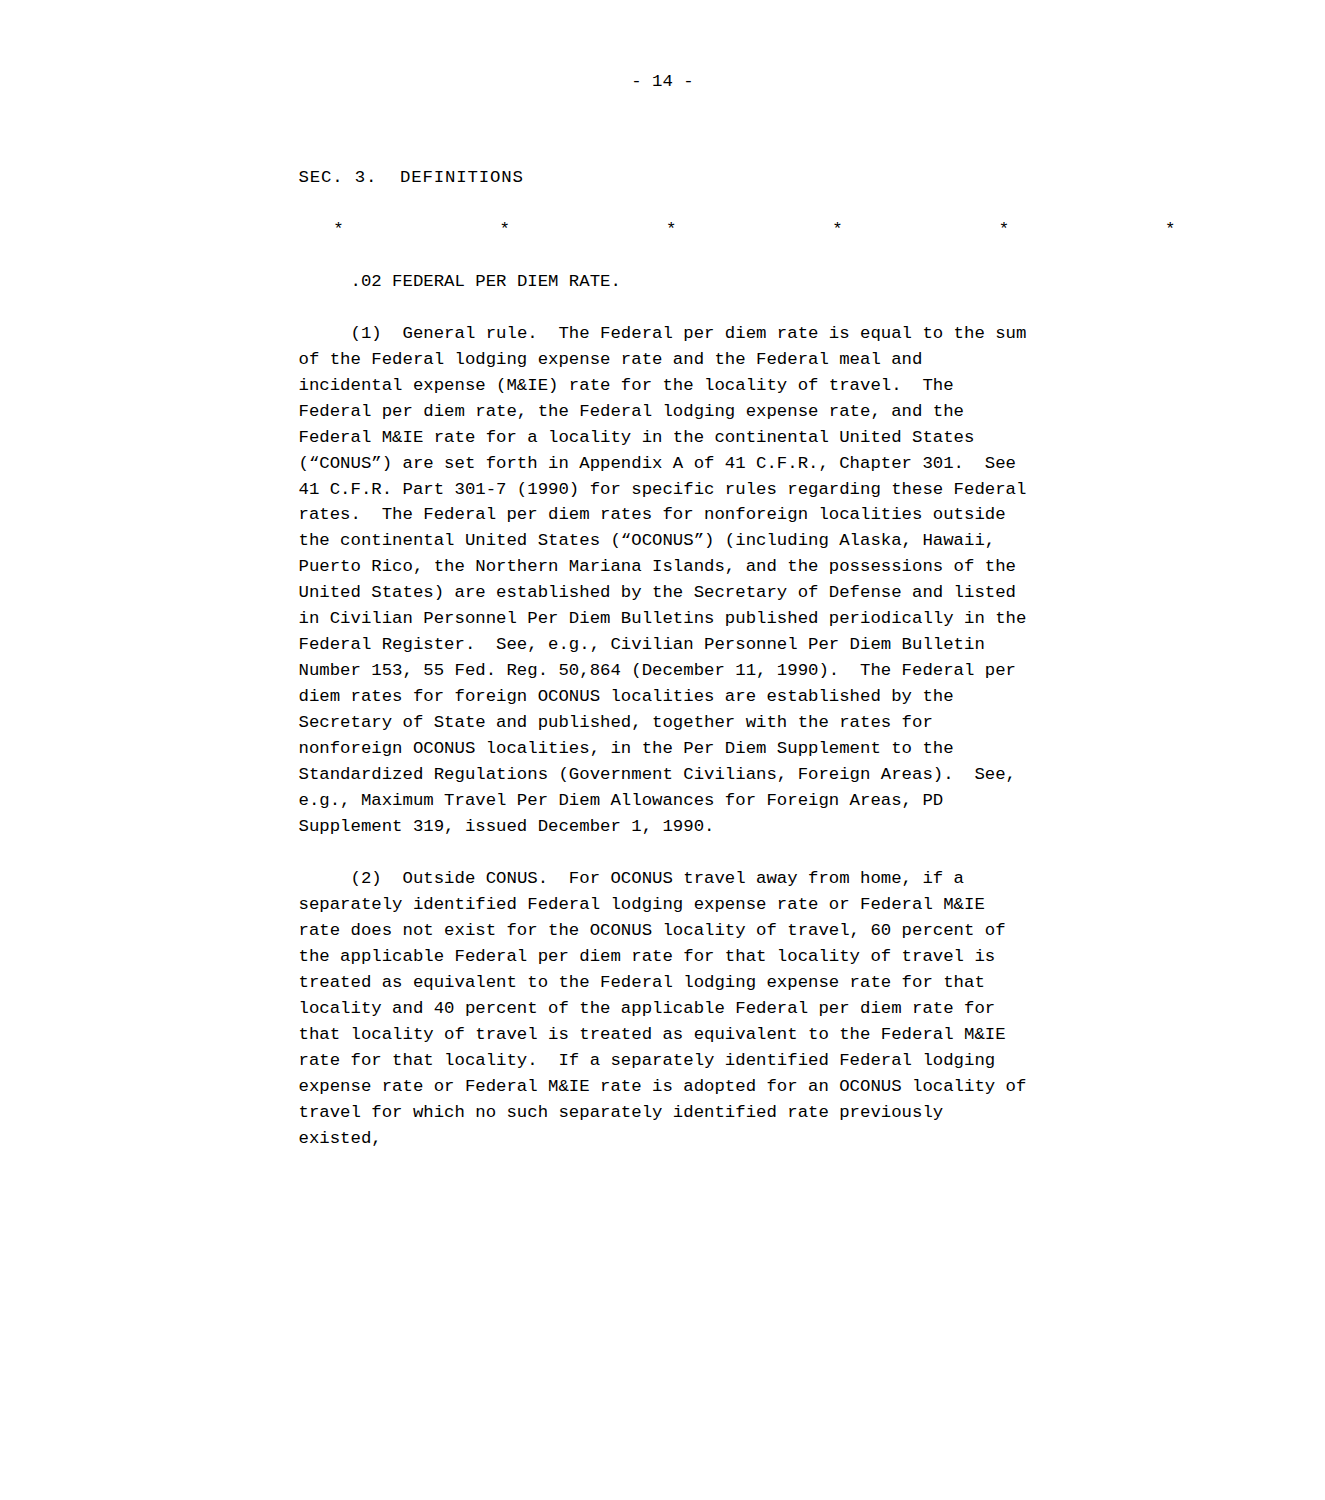- 14 -
SEC. 3. DEFINITIONS
* * * * * * *
.02 FEDERAL PER DIEM RATE.
(1) General rule. The Federal per diem rate is equal to the sum of the Federal lodging expense rate and the Federal meal and incidental expense (M&IE) rate for the locality of travel. The Federal per diem rate, the Federal lodging expense rate, and the Federal M&IE rate for a locality in the continental United States (“CONUS”) are set forth in Appendix A of 41 C.F.R., Chapter 301. See 41 C.F.R. Part 301-7 (1990) for specific rules regarding these Federal rates. The Federal per diem rates for nonforeign localities outside the continental United States (“OCONUS”) (including Alaska, Hawaii, Puerto Rico, the Northern Mariana Islands, and the possessions of the United States) are established by the Secretary of Defense and listed in Civilian Personnel Per Diem Bulletins published periodically in the Federal Register. See, e.g., Civilian Personnel Per Diem Bulletin Number 153, 55 Fed. Reg. 50,864 (December 11, 1990). The Federal per diem rates for foreign OCONUS localities are established by the Secretary of State and published, together with the rates for nonforeign OCONUS localities, in the Per Diem Supplement to the Standardized Regulations (Government Civilians, Foreign Areas). See, e.g., Maximum Travel Per Diem Allowances for Foreign Areas, PD Supplement 319, issued December 1, 1990.
(2) Outside CONUS. For OCONUS travel away from home, if a separately identified Federal lodging expense rate or Federal M&IE rate does not exist for the OCONUS locality of travel, 60 percent of the applicable Federal per diem rate for that locality of travel is treated as equivalent to the Federal lodging expense rate for that locality and 40 percent of the applicable Federal per diem rate for that locality of travel is treated as equivalent to the Federal M&IE rate for that locality. If a separately identified Federal lodging expense rate or Federal M&IE rate is adopted for an OCONUS locality of travel for which no such separately identified rate previously existed,